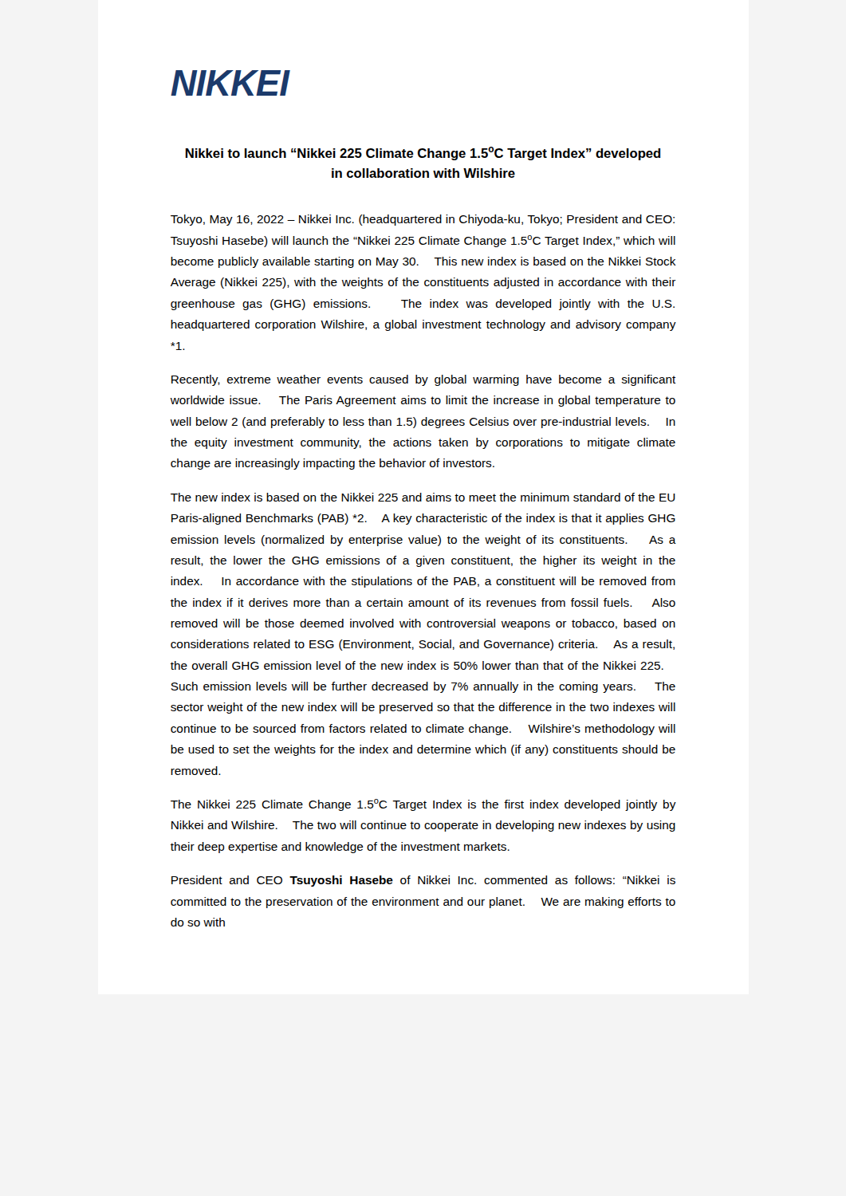NIKKEI
Nikkei to launch “Nikkei 225 Climate Change 1.5oC Target Index” developed
in collaboration with Wilshire
Tokyo, May 16, 2022 – Nikkei Inc. (headquartered in Chiyoda-ku, Tokyo; President and CEO: Tsuyoshi Hasebe) will launch the “Nikkei 225 Climate Change 1.5oC Target Index,” which will become publicly available starting on May 30. This new index is based on the Nikkei Stock Average (Nikkei 225), with the weights of the constituents adjusted in accordance with their greenhouse gas (GHG) emissions. The index was developed jointly with the U.S. headquartered corporation Wilshire, a global investment technology and advisory company *1.
Recently, extreme weather events caused by global warming have become a significant worldwide issue. The Paris Agreement aims to limit the increase in global temperature to well below 2 (and preferably to less than 1.5) degrees Celsius over pre-industrial levels. In the equity investment community, the actions taken by corporations to mitigate climate change are increasingly impacting the behavior of investors.
The new index is based on the Nikkei 225 and aims to meet the minimum standard of the EU Paris-aligned Benchmarks (PAB) *2. A key characteristic of the index is that it applies GHG emission levels (normalized by enterprise value) to the weight of its constituents. As a result, the lower the GHG emissions of a given constituent, the higher its weight in the index. In accordance with the stipulations of the PAB, a constituent will be removed from the index if it derives more than a certain amount of its revenues from fossil fuels. Also removed will be those deemed involved with controversial weapons or tobacco, based on considerations related to ESG (Environment, Social, and Governance) criteria. As a result, the overall GHG emission level of the new index is 50% lower than that of the Nikkei 225. Such emission levels will be further decreased by 7% annually in the coming years. The sector weight of the new index will be preserved so that the difference in the two indexes will continue to be sourced from factors related to climate change. Wilshire’s methodology will be used to set the weights for the index and determine which (if any) constituents should be removed.
The Nikkei 225 Climate Change 1.5oC Target Index is the first index developed jointly by Nikkei and Wilshire. The two will continue to cooperate in developing new indexes by using their deep expertise and knowledge of the investment markets.
President and CEO Tsuyoshi Hasebe of Nikkei Inc. commented as follows: “Nikkei is committed to the preservation of the environment and our planet. We are making efforts to do so with